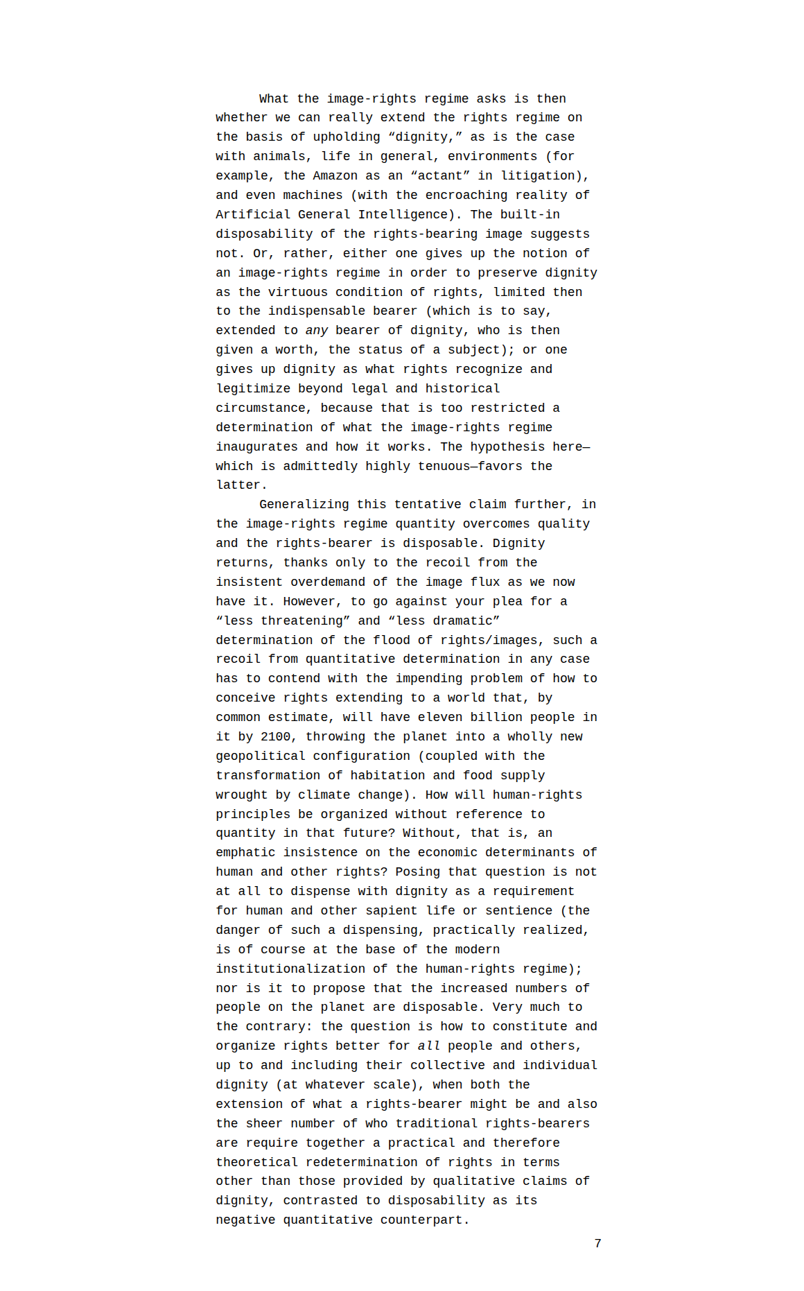What the image-rights regime asks is then whether we can really extend the rights regime on the basis of upholding “dignity,” as is the case with animals, life in general, environments (for example, the Amazon as an “actant” in litigation), and even machines (with the encroaching reality of Artificial General Intelligence). The built-in disposability of the rights-bearing image suggests not. Or, rather, either one gives up the notion of an image-rights regime in order to preserve dignity as the virtuous condition of rights, limited then to the indispensable bearer (which is to say, extended to any bearer of dignity, who is then given a worth, the status of a subject); or one gives up dignity as what rights recognize and legitimize beyond legal and historical circumstance, because that is too restricted a determination of what the image-rights regime inaugurates and how it works. The hypothesis here—which is admittedly highly tenuous—favors the latter.
Generalizing this tentative claim further, in the image-rights regime quantity overcomes quality and the rights-bearer is disposable. Dignity returns, thanks only to the recoil from the insistent overdemand of the image flux as we now have it. However, to go against your plea for a “less threatening” and “less dramatic” determination of the flood of rights/images, such a recoil from quantitative determination in any case has to contend with the impending problem of how to conceive rights extending to a world that, by common estimate, will have eleven billion people in it by 2100, throwing the planet into a wholly new geopolitical configuration (coupled with the transformation of habitation and food supply wrought by climate change). How will human-rights principles be organized without reference to quantity in that future? Without, that is, an emphatic insistence on the economic determinants of human and other rights? Posing that question is not at all to dispense with dignity as a requirement for human and other sapient life or sentience (the danger of such a dispensing, practically realized, is of course at the base of the modern institutionalization of the human-rights regime); nor is it to propose that the increased numbers of people on the planet are disposable. Very much to the contrary: the question is how to constitute and organize rights better for all people and others, up to and including their collective and individual dignity (at whatever scale), when both the extension of what a rights-bearer might be and also the sheer number of who traditional rights-bearers are require together a practical and therefore theoretical redetermination of rights in terms other than those provided by qualitative claims of dignity, contrasted to disposability as its negative quantitative counterpart.
7